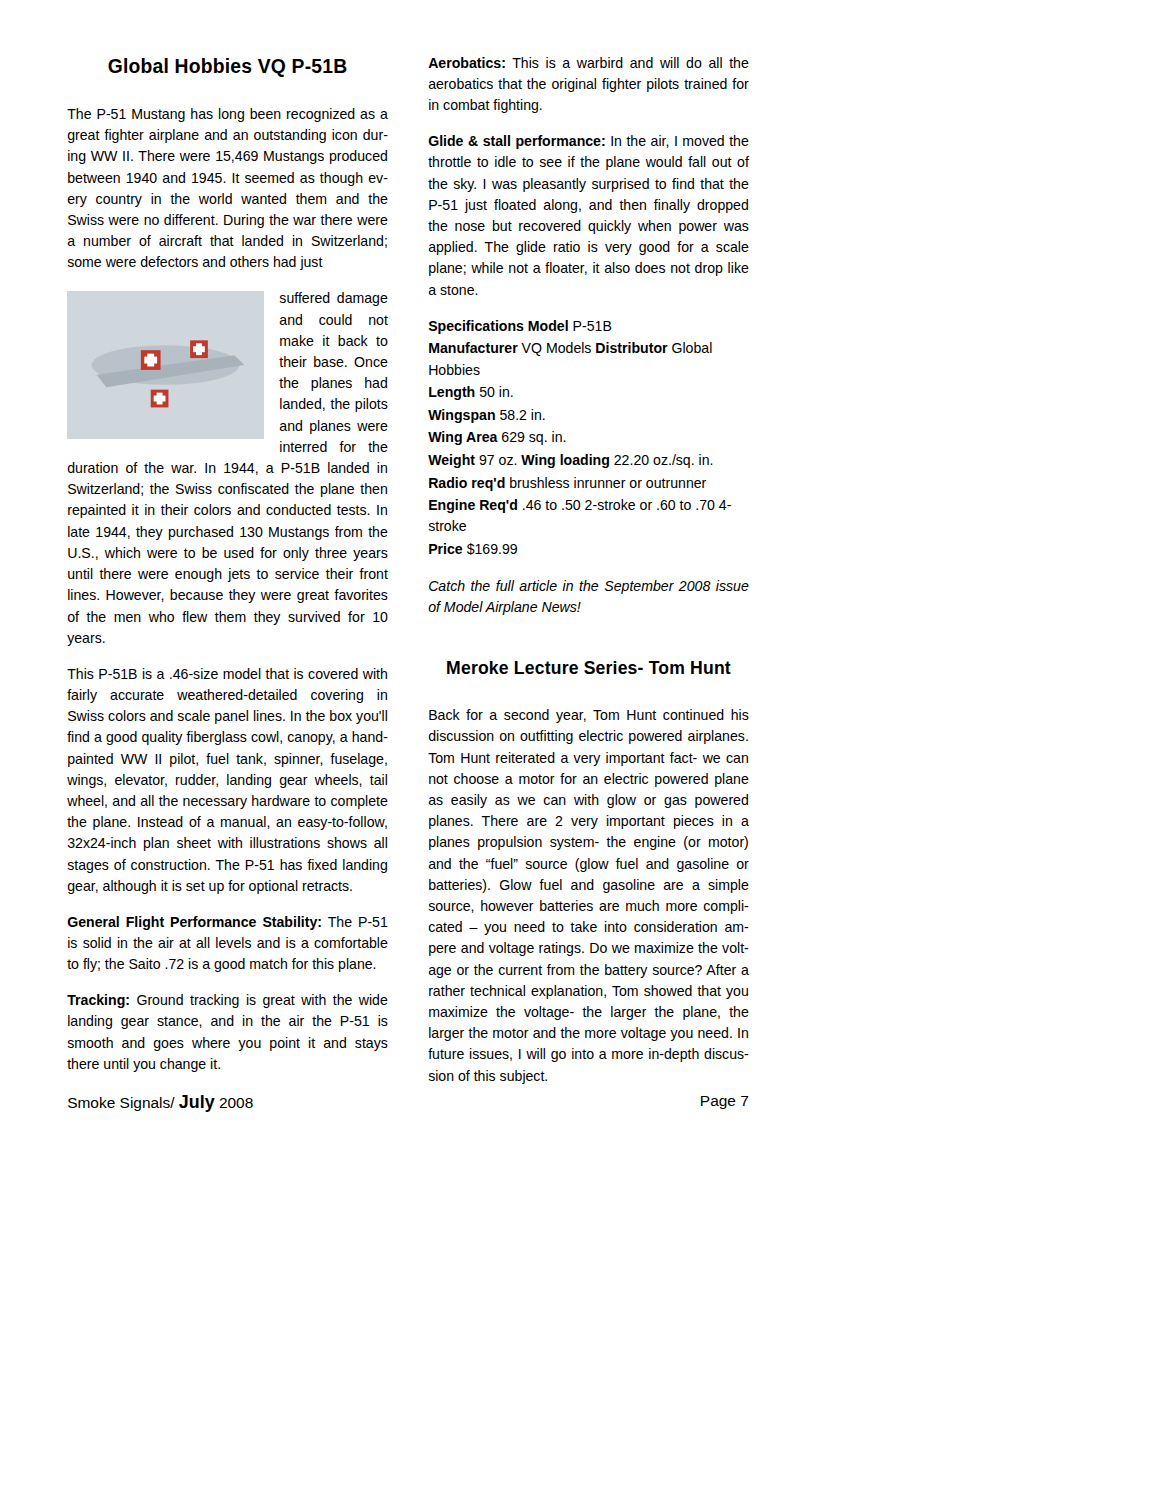Global Hobbies VQ P-51B
The P-51 Mustang has long been recognized as a great fighter airplane and an outstanding icon during WW II. There were 15,469 Mustangs produced between 1940 and 1945. It seemed as though every country in the world wanted them and the Swiss were no different. During the war there were a number of aircraft that landed in Switzerland; some were defectors and others had just
suffered damage and could not make it back to their base. Once the planes had landed, the pilots and planes were interred for the duration of the war. In 1944, a P-51B landed in Switzerland; the Swiss confiscated the plane then repainted it in their colors and conducted tests. In late 1944, they purchased 130 Mustangs from the U.S., which were to be used for only three years until there were enough jets to service their front lines. However, because they were great favorites of the men who flew them they survived for 10 years.
This P-51B is a .46-size model that is covered with fairly accurate weathered-detailed covering in Swiss colors and scale panel lines. In the box you'll find a good quality fiberglass cowl, canopy, a hand-painted WW II pilot, fuel tank, spinner, fuselage, wings, elevator, rudder, landing gear wheels, tail wheel, and all the necessary hardware to complete the plane. Instead of a manual, an easy-to-follow, 32x24-inch plan sheet with illustrations shows all stages of construction. The P-51 has fixed landing gear, although it is set up for optional retracts.
General Flight Performance Stability: The P-51 is solid in the air at all levels and is a comfortable to fly; the Saito .72 is a good match for this plane.
Tracking: Ground tracking is great with the wide landing gear stance, and in the air the P-51 is smooth and goes where you point it and stays there until you change it.
Aerobatics: This is a warbird and will do all the aerobatics that the original fighter pilots trained for in combat fighting.
Glide & stall performance: In the air, I moved the throttle to idle to see if the plane would fall out of the sky. I was pleasantly surprised to find that the P-51 just floated along, and then finally dropped the nose but recovered quickly when power was applied. The glide ratio is very good for a scale plane; while not a floater, it also does not drop like a stone.
Specifications Model P-51B
Manufacturer VQ Models Distributor Global Hobbies
Length 50 in.
Wingspan 58.2 in.
Wing Area 629 sq. in.
Weight 97 oz. Wing loading 22.20 oz./sq. in.
Radio req'd brushless inrunner or outrunner
Engine Req'd .46 to .50 2-stroke or .60 to .70 4-stroke
Price $169.99
Catch the full article in the September 2008 issue of Model Airplane News!
Meroke Lecture Series- Tom Hunt
Back for a second year, Tom Hunt continued his discussion on outfitting electric powered airplanes. Tom Hunt reiterated a very important fact- we can not choose a motor for an electric powered plane as easily as we can with glow or gas powered planes. There are 2 very important pieces in a planes propulsion system- the engine (or motor) and the “fuel” source (glow fuel and gasoline or batteries). Glow fuel and gasoline are a simple source, however batteries are much more complicated – you need to take into consideration ampere and voltage ratings. Do we maximize the voltage or the current from the battery source? After a rather technical explanation, Tom showed that you maximize the voltage- the larger the plane, the larger the motor and the more voltage you need. In future issues, I will go into a more in-depth discussion of this subject.
Smoke Signals/ July 2008
Page 7